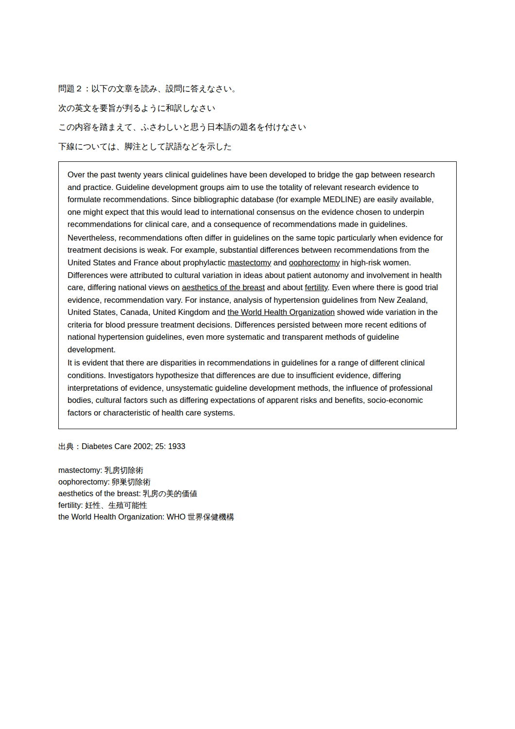問題２：以下の文章を読み、設問に答えなさい。
次の英文を要旨が判るように和訳しなさい
この内容を踏まえて、ふさわしいと思う日本語の題名を付けなさい
下線については、脚注として訳語などを示した
Over the past twenty years clinical guidelines have been developed to bridge the gap between research and practice. Guideline development groups aim to use the totality of relevant research evidence to formulate recommendations. Since bibliographic database (for example MEDLINE) are easily available, one might expect that this would lead to international consensus on the evidence chosen to underpin recommendations for clinical care, and a consequence of recommendations made in guidelines.
Nevertheless, recommendations often differ in guidelines on the same topic particularly when evidence for treatment decisions is weak. For example, substantial differences between recommendations from the United States and France about prophylactic mastectomy and oophorectomy in high-risk women. Differences were attributed to cultural variation in ideas about patient autonomy and involvement in health care, differing national views on aesthetics of the breast and about fertility. Even where there is good trial evidence, recommendation vary. For instance, analysis of hypertension guidelines from New Zealand, United States, Canada, United Kingdom and the World Health Organization showed wide variation in the criteria for blood pressure treatment decisions. Differences persisted between more recent editions of national hypertension guidelines, even more systematic and transparent methods of guideline development.
It is evident that there are disparities in recommendations in guidelines for a range of different clinical conditions. Investigators hypothesize that differences are due to insufficient evidence, differing interpretations of evidence, unsystematic guideline development methods, the influence of professional bodies, cultural factors such as differing expectations of apparent risks and benefits, socio-economic factors or characteristic of health care systems.
出典：Diabetes Care 2002; 25: 1933
mastectomy: 乳房切除術
oophorectomy: 卵巣切除術
aesthetics of the breast: 乳房の美的価値
fertility: 妊性、生殖可能性
the World Health Organization: WHO 世界保健機構